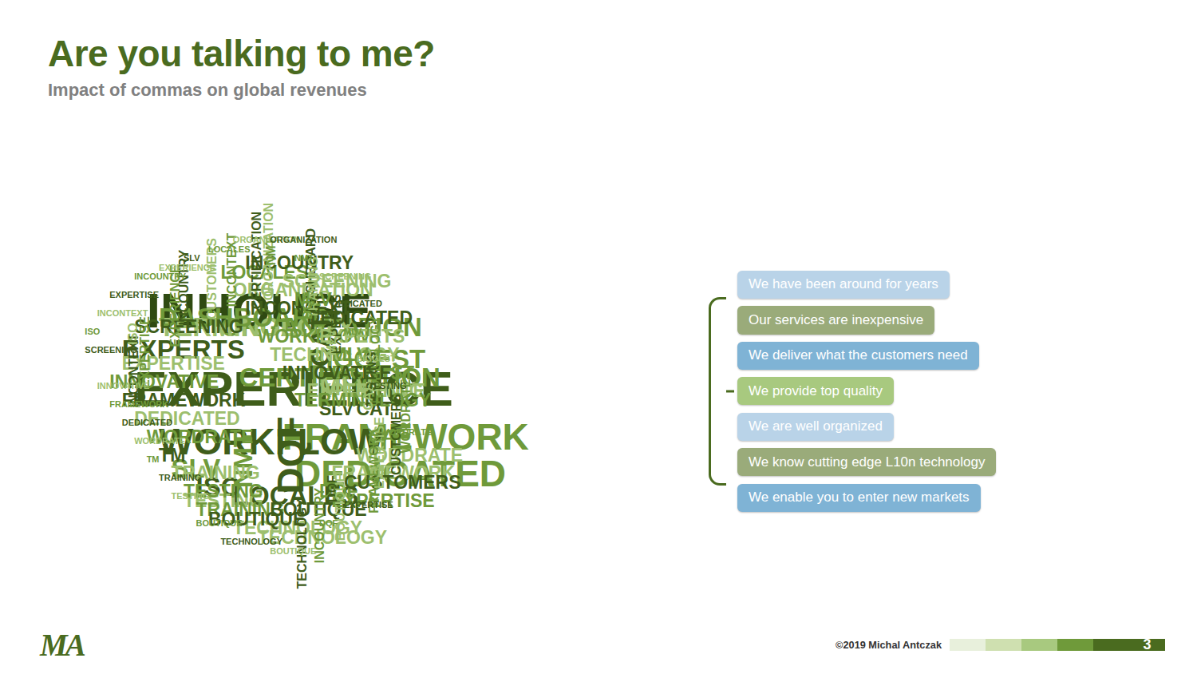Are you talking to me?
Impact of commas on global revenues
EXPERIENCE INHOUSE FRAMEWORK WORKFLOW DEDICATED EXPERTS ORGANIZATION TERMINOLOGY CERTIFICATION LOCALES SLV ISO DASHBOARD MLV BIGGEST CAT DQF NMT TESTING TRAINING BOUTIQUE TECHNOLOGY DQF FRAMEWORK EXPERTISE CUSTOMERS WORDRATE CAT CAT TESTING BIGGEST SLV EXPERIENCE TERMINOLOGY INNOVATIVE TECHNOLOGY WORKFLOW INCONTEXT ORGANIZATION LOCALES INCOUNTRY SCREENING MLV DEDICATED EXPERTS MLV SCREENING EXPERTISE INNOVATIVE FRAMEWORK DEDICATED WORDRATE TM TRAINING TESTING BOUTIQUE TECHNOLOGY EXPERTISE INCONTEXT ISO EXPERIENCE INCOUNTRY CUSTOMERS INCONTEXT CERTIFICATION ORGANIZATION NMT DASHBOARD TRAINING DQF EXPERTS MLV TECHNOLOGY TESTING CAT WORDRATE CUSTOMERS EXPERTISE FRAMEWORK DQF BOUTIQUE INCOUNTRY TECHNOLOGY ORGANIZATION LOCALES SLV EXPERIENCE INCOUNTRY EXPERTISE INCONTEXT ISO SCREENING INNOVATIVE FRAMEWORK DEDICATED WORDRATE TM TRAINING TESTING BOUTIQUE TECHNOLOGY BOUTIQUE DQF EXPERTISE CAT WORDRATE TESTING BIGGEST MLV DEDICATED SCREENING NMT ORGANIZATION
We have been around for years
Our services are inexpensive
We deliver what the customers need
We provide top quality
We are well organized
We know cutting edge L10n technology
We enable you to enter new markets
MA
©2019 Michal Antczak
3